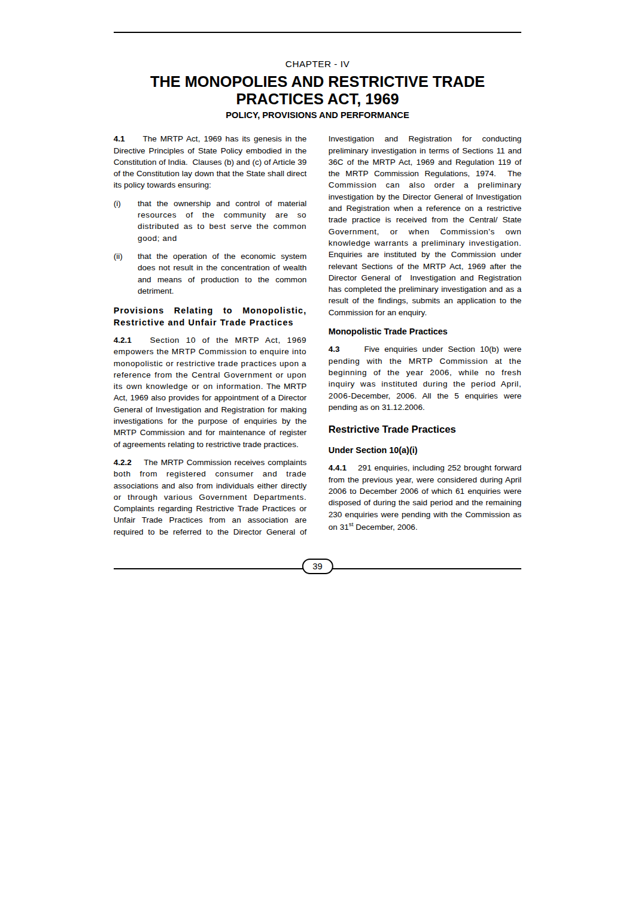CHAPTER - IV
THE MONOPOLIES AND RESTRICTIVE TRADE
PRACTICES ACT, 1969
POLICY, PROVISIONS AND PERFORMANCE
4.1 The MRTP Act, 1969 has its genesis in the Directive Principles of State Policy embodied in the Constitution of India. Clauses (b) and (c) of Article 39 of the Constitution lay down that the State shall direct its policy towards ensuring:
(i) that the ownership and control of material resources of the community are so distributed as to best serve the common good; and
(ii) that the operation of the economic system does not result in the concentration of wealth and means of production to the common detriment.
Provisions Relating to Monopolistic, Restrictive and Unfair Trade Practices
4.2.1 Section 10 of the MRTP Act, 1969 empowers the MRTP Commission to enquire into monopolistic or restrictive trade practices upon a reference from the Central Government or upon its own knowledge or on information. The MRTP Act, 1969 also provides for appointment of a Director General of Investigation and Registration for making investigations for the purpose of enquiries by the MRTP Commission and for maintenance of register of agreements relating to restrictive trade practices.
4.2.2 The MRTP Commission receives complaints both from registered consumer and trade associations and also from individuals either directly or through various Government Departments. Complaints regarding Restrictive Trade Practices or Unfair Trade Practices from an association are required to be referred to the Director General of Investigation and Registration for conducting preliminary investigation in terms of Sections 11 and 36C of the MRTP Act, 1969 and Regulation 119 of the MRTP Commission Regulations, 1974. The Commission can also order a preliminary investigation by the Director General of Investigation and Registration when a reference on a restrictive trade practice is received from the Central/ State Government, or when Commission's own knowledge warrants a preliminary investigation. Enquiries are instituted by the Commission under relevant Sections of the MRTP Act, 1969 after the Director General of Investigation and Registration has completed the preliminary investigation and as a result of the findings, submits an application to the Commission for an enquiry.
Monopolistic Trade Practices
4.3 Five enquiries under Section 10(b) were pending with the MRTP Commission at the beginning of the year 2006, while no fresh inquiry was instituted during the period April, 2006-December, 2006. All the 5 enquiries were pending as on 31.12.2006.
Restrictive Trade Practices
Under Section 10(a)(i)
4.4.1 291 enquiries, including 252 brought forward from the previous year, were considered during April 2006 to December 2006 of which 61 enquiries were disposed of during the said period and the remaining 230 enquiries were pending with the Commission as on 31st December, 2006.
39